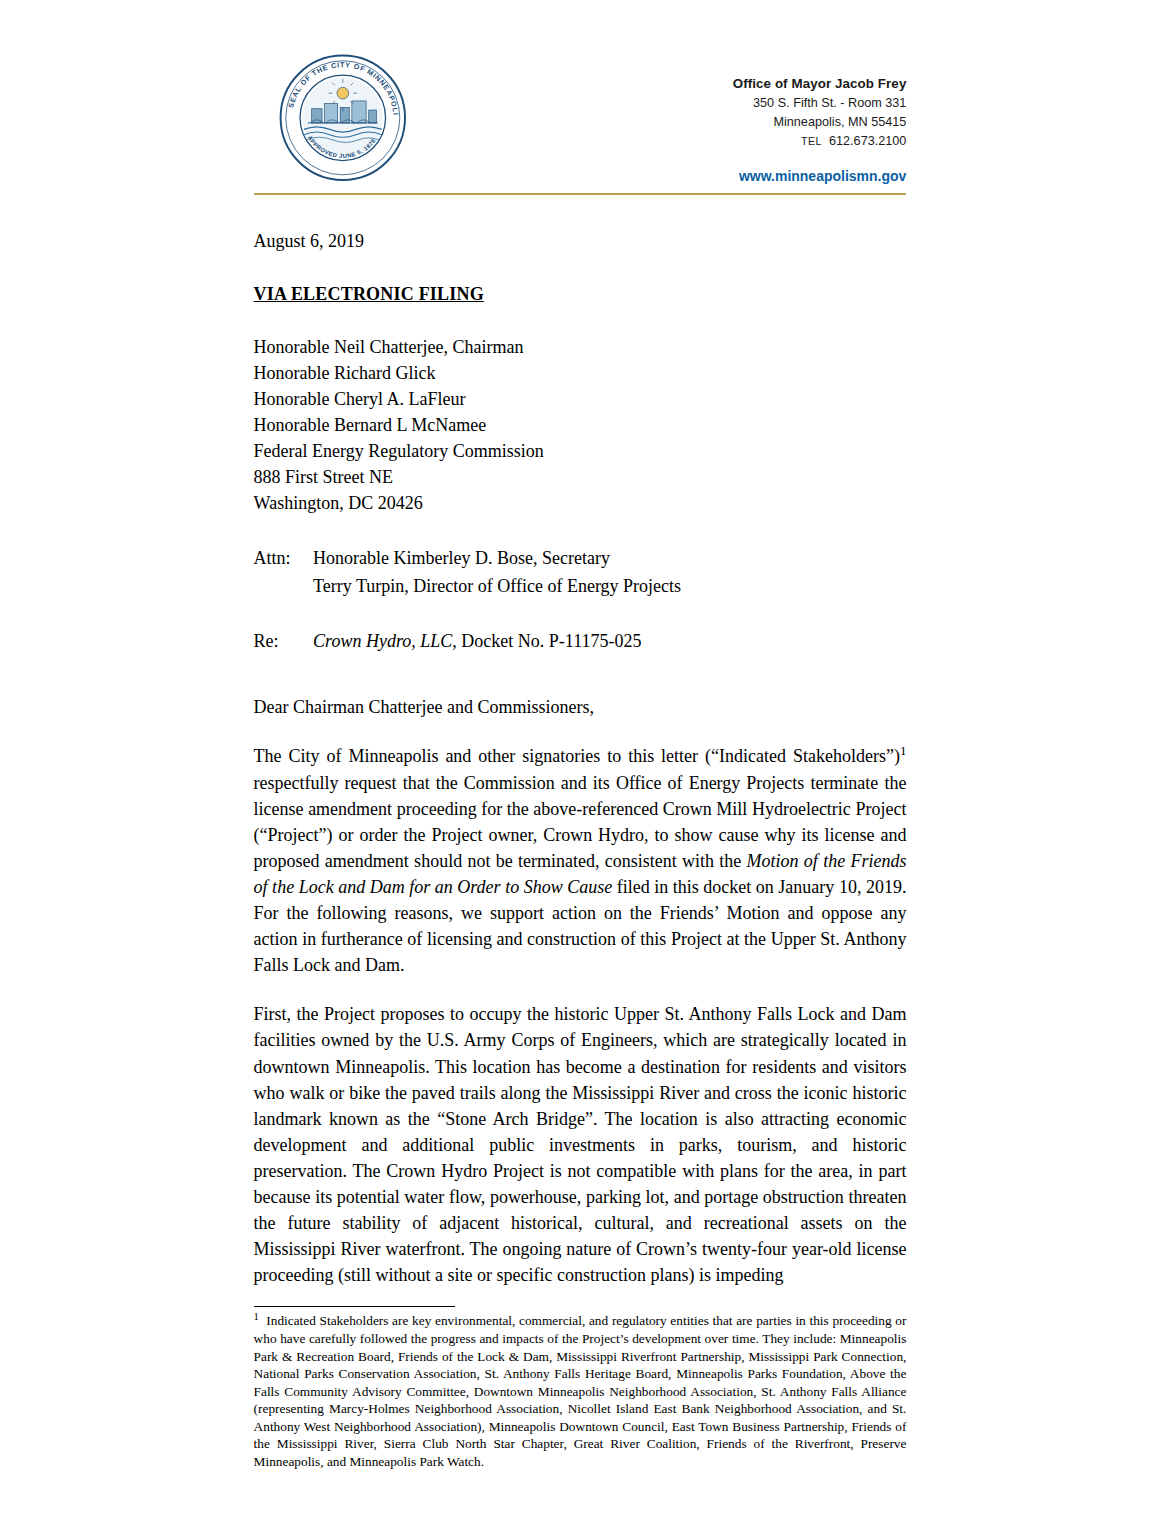SEAL OF THE CITY OF MINNEAPOLIS, MINN. APPROVED JUNE 5, 1878
Office of Mayor Jacob Frey
350 S. Fifth St. - Room 331
Minneapolis, MN 55415
TEL 612.673.2100
www.minneapolismn.gov
August 6, 2019
VIA ELECTRONIC FILING
Honorable Neil Chatterjee, Chairman
Honorable Richard Glick
Honorable Cheryl A. LaFleur
Honorable Bernard L McNamee
Federal Energy Regulatory Commission
888 First Street NE
Washington, DC 20426
Attn:
Honorable Kimberley D. Bose, Secretary
Terry Turpin, Director of Office of Energy Projects
Re:
Crown Hydro, LLC, Docket No. P-11175-025
Dear Chairman Chatterjee and Commissioners,
The City of Minneapolis and other signatories to this letter (“Indicated Stakeholders”)1 respectfully request that the Commission and its Office of Energy Projects terminate the license amendment proceeding for the above-referenced Crown Mill Hydroelectric Project (“Project”) or order the Project owner, Crown Hydro, to show cause why its license and proposed amendment should not be terminated, consistent with the Motion of the Friends of the Lock and Dam for an Order to Show Cause filed in this docket on January 10, 2019. For the following reasons, we support action on the Friends’ Motion and oppose any action in furtherance of licensing and construction of this Project at the Upper St. Anthony Falls Lock and Dam.
First, the Project proposes to occupy the historic Upper St. Anthony Falls Lock and Dam facilities owned by the U.S. Army Corps of Engineers, which are strategically located in downtown Minneapolis. This location has become a destination for residents and visitors who walk or bike the paved trails along the Mississippi River and cross the iconic historic landmark known as the “Stone Arch Bridge”. The location is also attracting economic development and additional public investments in parks, tourism, and historic preservation. The Crown Hydro Project is not compatible with plans for the area, in part because its potential water flow, powerhouse, parking lot, and portage obstruction threaten the future stability of adjacent historical, cultural, and recreational assets on the Mississippi River waterfront. The ongoing nature of Crown’s twenty-four year-old license proceeding (still without a site or specific construction plans) is impeding
1 Indicated Stakeholders are key environmental, commercial, and regulatory entities that are parties in this proceeding or who have carefully followed the progress and impacts of the Project’s development over time. They include: Minneapolis Park & Recreation Board, Friends of the Lock & Dam, Mississippi Riverfront Partnership, Mississippi Park Connection, National Parks Conservation Association, St. Anthony Falls Heritage Board, Minneapolis Parks Foundation, Above the Falls Community Advisory Committee, Downtown Minneapolis Neighborhood Association, St. Anthony Falls Alliance (representing Marcy-Holmes Neighborhood Association, Nicollet Island East Bank Neighborhood Association, and St. Anthony West Neighborhood Association), Minneapolis Downtown Council, East Town Business Partnership, Friends of the Mississippi River, Sierra Club North Star Chapter, Great River Coalition, Friends of the Riverfront, Preserve Minneapolis, and Minneapolis Park Watch.